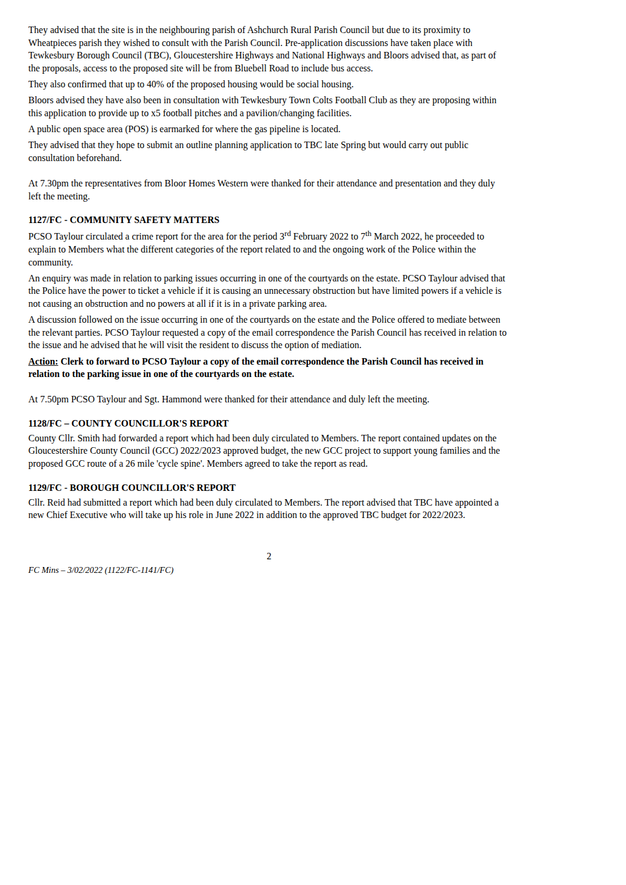They advised that the site is in the neighbouring parish of Ashchurch Rural Parish Council but due to its proximity to Wheatpieces parish they wished to consult with the Parish Council. Pre-application discussions have taken place with Tewkesbury Borough Council (TBC), Gloucestershire Highways and National Highways and Bloors advised that, as part of the proposals, access to the proposed site will be from Bluebell Road to include bus access.
They also confirmed that up to 40% of the proposed housing would be social housing.
Bloors advised they have also been in consultation with Tewkesbury Town Colts Football Club as they are proposing within this application to provide up to x5 football pitches and a pavilion/changing facilities.
A public open space area (POS) is earmarked for where the gas pipeline is located.
They advised that they hope to submit an outline planning application to TBC late Spring but would carry out public consultation beforehand.
At 7.30pm the representatives from Bloor Homes Western were thanked for their attendance and presentation and they duly left the meeting.
1127/FC - Community Safety Matters
PCSO Taylour circulated a crime report for the area for the period 3rd February 2022 to 7th March 2022, he proceeded to explain to Members what the different categories of the report related to and the ongoing work of the Police within the community.
An enquiry was made in relation to parking issues occurring in one of the courtyards on the estate. PCSO Taylour advised that the Police have the power to ticket a vehicle if it is causing an unnecessary obstruction but have limited powers if a vehicle is not causing an obstruction and no powers at all if it is in a private parking area.
A discussion followed on the issue occurring in one of the courtyards on the estate and the Police offered to mediate between the relevant parties. PCSO Taylour requested a copy of the email correspondence the Parish Council has received in relation to the issue and he advised that he will visit the resident to discuss the option of mediation.
Action: Clerk to forward to PCSO Taylour a copy of the email correspondence the Parish Council has received in relation to the parking issue in one of the courtyards on the estate.
At 7.50pm PCSO Taylour and Sgt. Hammond were thanked for their attendance and duly left the meeting.
1128/FC – County Councillor's Report
County Cllr. Smith had forwarded a report which had been duly circulated to Members. The report contained updates on the Gloucestershire County Council (GCC) 2022/2023 approved budget, the new GCC project to support young families and the proposed GCC route of a 26 mile 'cycle spine'. Members agreed to take the report as read.
1129/FC - Borough Councillor's Report
Cllr. Reid had submitted a report which had been duly circulated to Members. The report advised that TBC have appointed a new Chief Executive who will take up his role in June 2022 in addition to the approved TBC budget for 2022/2023.
2
FC Mins – 3/02/2022 (1122/FC-1141/FC)